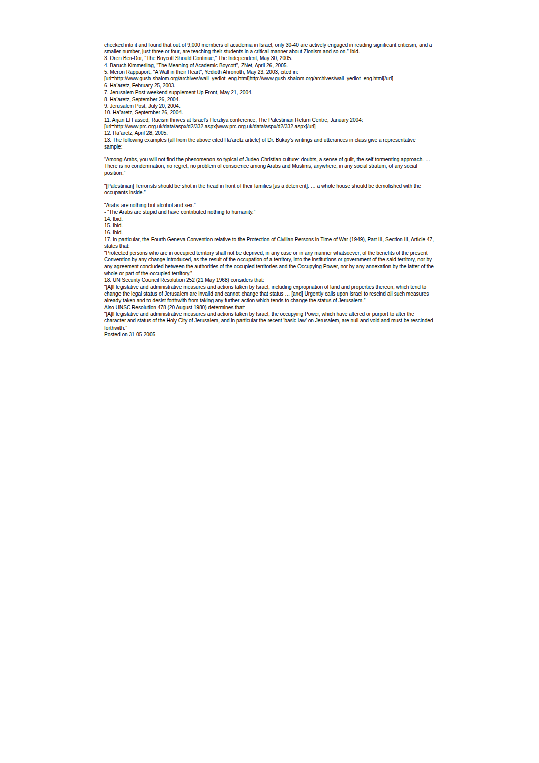checked into it and found that out of 9,000 members of academia in Israel, only 30-40 are actively engaged in reading significant criticism, and a smaller number, just three or four, are teaching their students in a critical manner about Zionism and so on.” Ibid.
3. Oren Ben-Dor, "The Boycott Should Continue," The Independent, May 30, 2005.
4. Baruch Kimmerling, "The Meaning of Academic Boycott", ZNet, April 26, 2005.
5. Meron Rappaport, "A Wall in their Heart", Yedioth Ahronoth, May 23, 2003, cited in:
[url=http://www.gush-shalom.org/archives/wall_yediot_eng.html]http://www.gush-shalom.org/archives/wall_yediot_eng.html[/url]
6. Ha’aretz, February 25, 2003.
7. Jerusalem Post weekend supplement Up Front, May 21, 2004.
8. Ha’aretz, September 26, 2004.
9. Jerusalem Post, July 20, 2004.
10. Ha’aretz, September 26, 2004.
11. Arjan El Fassed, Racism thrives at Israel's Herzliya conference, The Palestinian Return Centre, January 2004:
[url=http://www.prc.org.uk/data/aspx/d2/332.aspx]www.prc.org.uk/data/aspx/d2/332.aspx[/url]
12. Ha’aretz, April 28, 2005.
13. The following examples (all from the above cited Ha’aretz article) of Dr. Bukay’s writings and utterances in class give a representative sample:
“Among Arabs, you will not find the phenomenon so typical of Judeo-Christian culture: doubts, a sense of guilt, the self-tormenting approach. … There is no condemnation, no regret, no problem of conscience among Arabs and Muslims, anywhere, in any social stratum, of any social position.”
“[Palestinian] Terrorists should be shot in the head in front of their families [as a deterrent]. … a whole house should be demolished with the occupants inside.”
“Arabs are nothing but alcohol and sex.”
- “The Arabs are stupid and have contributed nothing to humanity.”
14. Ibid.
15. Ibid.
16. Ibid.
17. In particular, the Fourth Geneva Convention relative to the Protection of Civilian Persons in Time of War (1949), Part III, Section III, Article 47, states that:
“Protected persons who are in occupied territory shall not be deprived, in any case or in any manner whatsoever, of the benefits of the present Convention by any change introduced, as the result of the occupation of a territory, into the institutions or government of the said territory, nor by any agreement concluded between the authorities of the occupied territories and the Occupying Power, nor by any annexation by the latter of the whole or part of the occupied territory.”
18. UN Security Council Resolution 252 (21 May 1968) considers that:
“[A]ll legislative and administrative measures and actions taken by Israel, including expropriation of land and properties thereon, which tend to change the legal status of Jerusalem are invalid and cannot change that status … [and] Urgently calls upon Israel to rescind all such measures already taken and to desist forthwith from taking any further action which tends to change the status of Jerusalem.”
Also UNSC Resolution 478 (20 August 1980) determines that:
“[A]ll legislative and administrative measures and actions taken by Israel, the occupying Power, which have altered or purport to alter the character and status of the Holy City of Jerusalem, and in particular the recent 'basic law' on Jerusalem, are null and void and must be rescinded forthwith.”
Posted on 31-05-2005